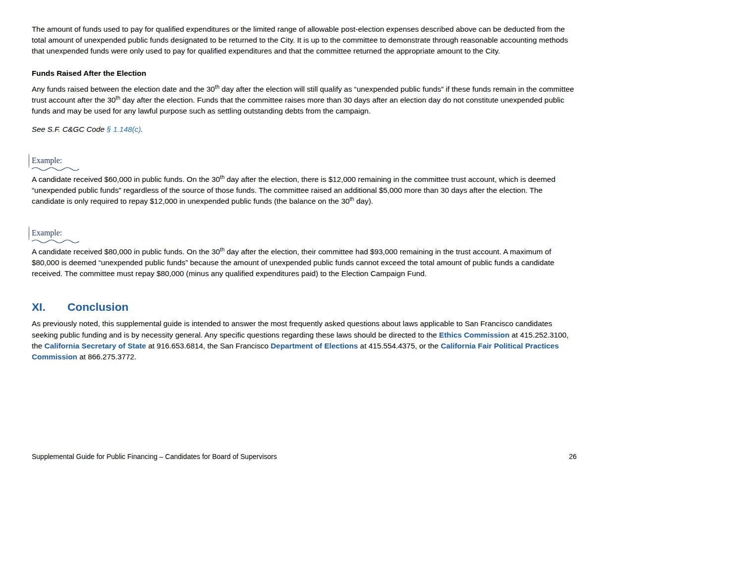The amount of funds used to pay for qualified expenditures or the limited range of allowable post-election expenses described above can be deducted from the total amount of unexpended public funds designated to be returned to the City. It is up to the committee to demonstrate through reasonable accounting methods that unexpended funds were only used to pay for qualified expenditures and that the committee returned the appropriate amount to the City.
Funds Raised After the Election
Any funds raised between the election date and the 30th day after the election will still qualify as “unexpended public funds” if these funds remain in the committee trust account after the 30th day after the election. Funds that the committee raises more than 30 days after an election day do not constitute unexpended public funds and may be used for any lawful purpose such as settling outstanding debts from the campaign.
See S.F. C&GC Code § 1.148(c).
Example:
A candidate received $60,000 in public funds. On the 30th day after the election, there is $12,000 remaining in the committee trust account, which is deemed “unexpended public funds” regardless of the source of those funds. The committee raised an additional $5,000 more than 30 days after the election. The candidate is only required to repay $12,000 in unexpended public funds (the balance on the 30th day).
Example:
A candidate received $80,000 in public funds. On the 30th day after the election, their committee had $93,000 remaining in the trust account. A maximum of $80,000 is deemed “unexpended public funds” because the amount of unexpended public funds cannot exceed the total amount of public funds a candidate received. The committee must repay $80,000 (minus any qualified expenditures paid) to the Election Campaign Fund.
XI. Conclusion
As previously noted, this supplemental guide is intended to answer the most frequently asked questions about laws applicable to San Francisco candidates seeking public funding and is by necessity general. Any specific questions regarding these laws should be directed to the Ethics Commission at 415.252.3100, the California Secretary of State at 916.653.6814, the San Francisco Department of Elections at 415.554.4375, or the California Fair Political Practices Commission at 866.275.3772.
Supplemental Guide for Public Financing – Candidates for Board of Supervisors 26